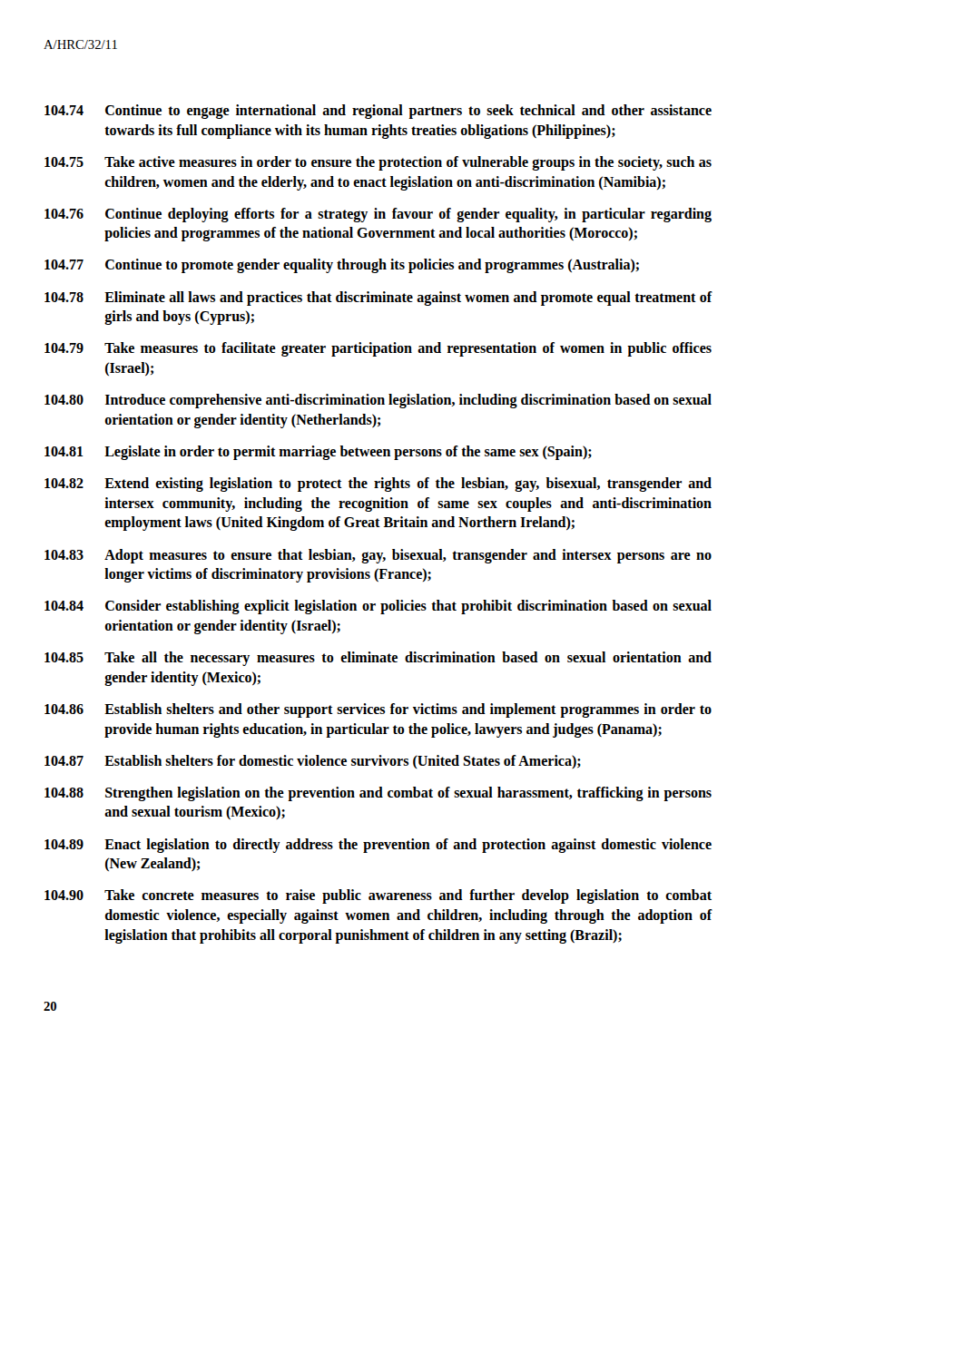A/HRC/32/11
104.74
Continue to engage international and regional partners to seek technical and other assistance towards its full compliance with its human rights treaties obligations (Philippines);
104.75
Take active measures in order to ensure the protection of vulnerable groups in the society, such as children, women and the elderly, and to enact legislation on anti-discrimination (Namibia);
104.76
Continue deploying efforts for a strategy in favour of gender equality, in particular regarding policies and programmes of the national Government and local authorities (Morocco);
104.77
Continue to promote gender equality through its policies and programmes (Australia);
104.78
Eliminate all laws and practices that discriminate against women and promote equal treatment of girls and boys (Cyprus);
104.79
Take measures to facilitate greater participation and representation of women in public offices (Israel);
104.80
Introduce comprehensive anti-discrimination legislation, including discrimination based on sexual orientation or gender identity (Netherlands);
104.81
Legislate in order to permit marriage between persons of the same sex (Spain);
104.82
Extend existing legislation to protect the rights of the lesbian, gay, bisexual, transgender and intersex community, including the recognition of same sex couples and anti-discrimination employment laws (United Kingdom of Great Britain and Northern Ireland);
104.83
Adopt measures to ensure that lesbian, gay, bisexual, transgender and intersex persons are no longer victims of discriminatory provisions (France);
104.84
Consider establishing explicit legislation or policies that prohibit discrimination based on sexual orientation or gender identity (Israel);
104.85
Take all the necessary measures to eliminate discrimination based on sexual orientation and gender identity (Mexico);
104.86
Establish shelters and other support services for victims and implement programmes in order to provide human rights education, in particular to the police, lawyers and judges (Panama);
104.87
Establish shelters for domestic violence survivors (United States of America);
104.88
Strengthen legislation on the prevention and combat of sexual harassment, trafficking in persons and sexual tourism (Mexico);
104.89
Enact legislation to directly address the prevention of and protection against domestic violence (New Zealand);
104.90
Take concrete measures to raise public awareness and further develop legislation to combat domestic violence, especially against women and children, including through the adoption of legislation that prohibits all corporal punishment of children in any setting (Brazil);
20